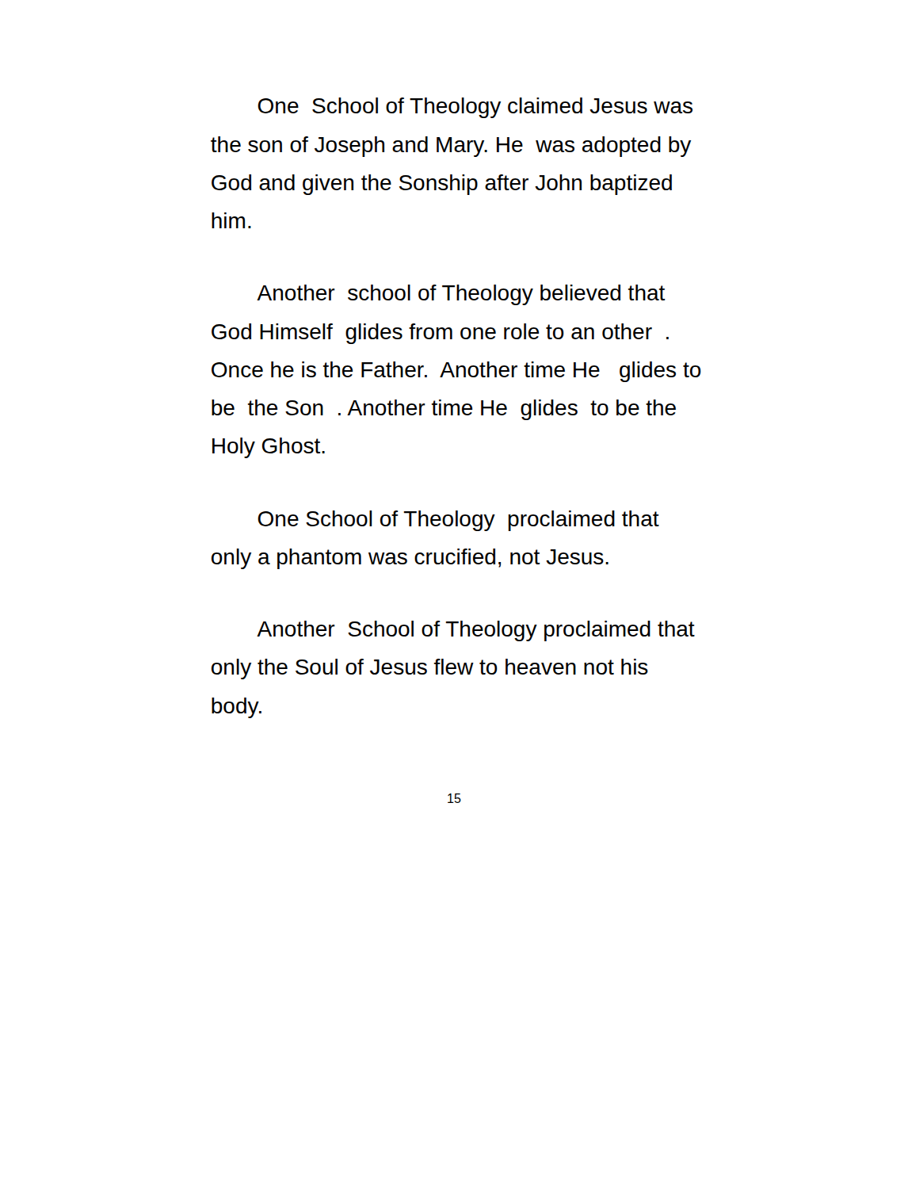One School of Theology claimed Jesus was the son of Joseph and Mary. He was adopted by God and given the Sonship after John baptized him.
Another school of Theology believed that God Himself glides from one role to an other . Once he is the Father. Another time He glides to be the Son . Another time He glides to be the Holy Ghost.
One School of Theology proclaimed that only a phantom was crucified, not Jesus.
Another School of Theology proclaimed that only the Soul of Jesus flew to heaven not his body.
15